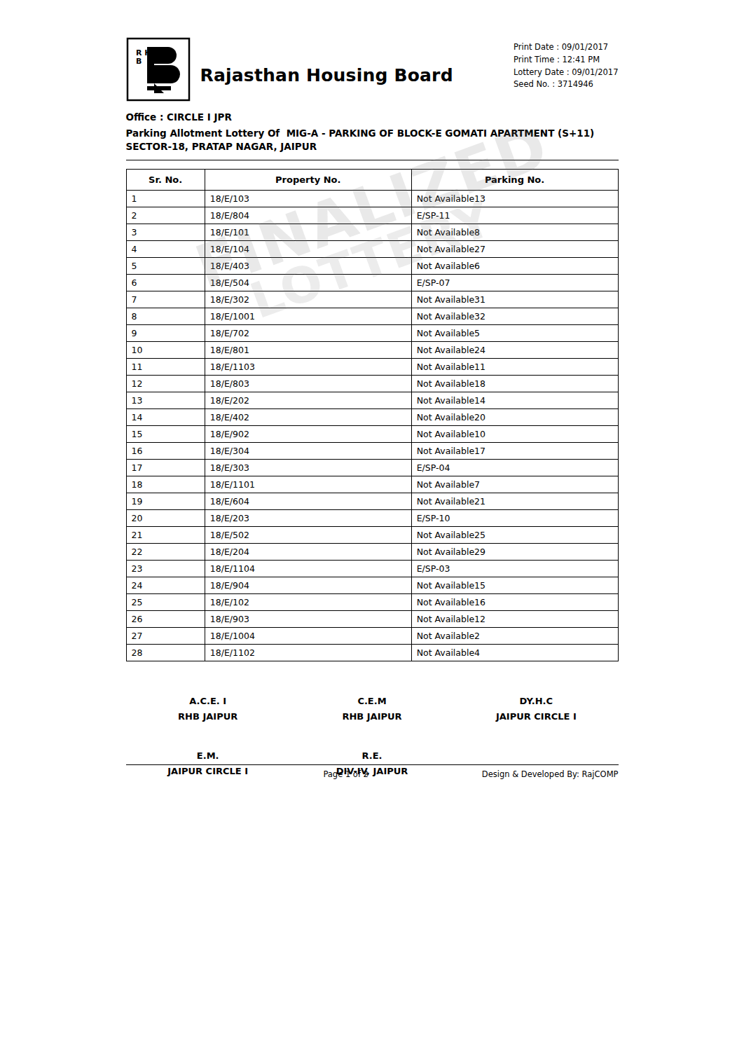R H B
Rajasthan Housing Board
Print Date : 09/01/2017
Print Time : 12:41 PM
Lottery Date : 09/01/2017
Seed No. : 3714946
Office : CIRCLE I JPR
Parking Allotment Lottery Of MIG-A - PARKING OF BLOCK-E GOMATI APARTMENT (S+11) SECTOR-18, PRATAP NAGAR, JAIPUR
FINALIZED
LOTTERY
| Sr. No. | Property No. | Parking No. |
| --- | --- | --- |
| 1 | 18/E/103 | Not Available13 |
| 2 | 18/E/804 | E/SP-11 |
| 3 | 18/E/101 | Not Available8 |
| 4 | 18/E/104 | Not Available27 |
| 5 | 18/E/403 | Not Available6 |
| 6 | 18/E/504 | E/SP-07 |
| 7 | 18/E/302 | Not Available31 |
| 8 | 18/E/1001 | Not Available32 |
| 9 | 18/E/702 | Not Available5 |
| 10 | 18/E/801 | Not Available24 |
| 11 | 18/E/1103 | Not Available11 |
| 12 | 18/E/803 | Not Available18 |
| 13 | 18/E/202 | Not Available14 |
| 14 | 18/E/402 | Not Available20 |
| 15 | 18/E/902 | Not Available10 |
| 16 | 18/E/304 | Not Available17 |
| 17 | 18/E/303 | E/SP-04 |
| 18 | 18/E/1101 | Not Available7 |
| 19 | 18/E/604 | Not Available21 |
| 20 | 18/E/203 | E/SP-10 |
| 21 | 18/E/502 | Not Available25 |
| 22 | 18/E/204 | Not Available29 |
| 23 | 18/E/1104 | E/SP-03 |
| 24 | 18/E/904 | Not Available15 |
| 25 | 18/E/102 | Not Available16 |
| 26 | 18/E/903 | Not Available12 |
| 27 | 18/E/1004 | Not Available2 |
| 28 | 18/E/1102 | Not Available4 |
A.C.E. I
RHB JAIPUR
C.E.M
RHB JAIPUR
DY.H.C
JAIPUR CIRCLE I
E.M.
JAIPUR CIRCLE I
R.E.
DIV-IV, JAIPUR
Page 1 of 2
Design & Developed By: RajCOMP